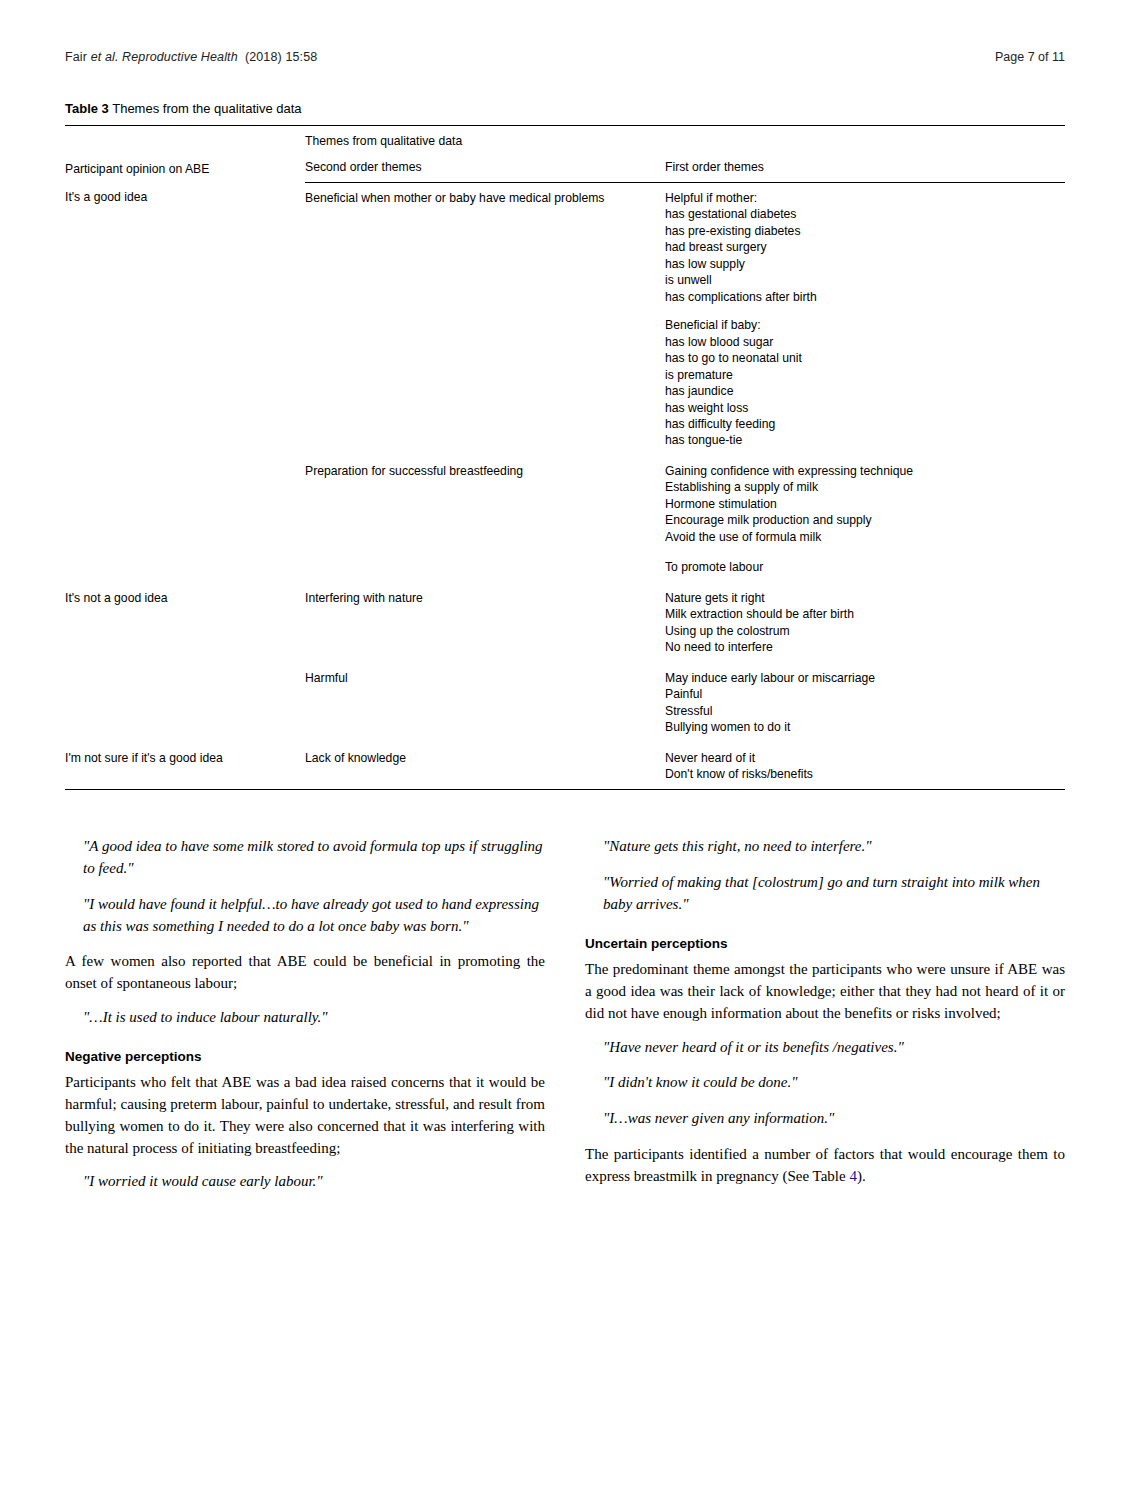Fair et al. Reproductive Health (2018) 15:58
Page 7 of 11
Table 3 Themes from the qualitative data
| Participant opinion on ABE | Themes from qualitative data |
| --- | --- |
| | Second order themes | First order themes |
| It's a good idea | Beneficial when mother or baby have medical problems | Helpful if mother: has gestational diabetes has pre-existing diabetes had breast surgery has low supply is unwell has complications after birth Beneficial if baby: has low blood sugar has to go to neonatal unit is premature has jaundice has weight loss has difficulty feeding has tongue-tie |
| | Preparation for successful breastfeeding | Gaining confidence with expressing technique Establishing a supply of milk Hormone stimulation Encourage milk production and supply Avoid the use of formula milk |
| | | To promote labour |
| It's not a good idea | Interfering with nature | Nature gets it right Milk extraction should be after birth Using up the colostrum No need to interfere |
| | Harmful | May induce early labour or miscarriage Painful Stressful Bullying women to do it |
| I'm not sure if it's a good idea | Lack of knowledge | Never heard of it Don't know of risks/benefits |
"A good idea to have some milk stored to avoid formula top ups if struggling to feed."
"I would have found it helpful…to have already got used to hand expressing as this was something I needed to do a lot once baby was born."
A few women also reported that ABE could be beneficial in promoting the onset of spontaneous labour;
"…It is used to induce labour naturally."
Negative perceptions
Participants who felt that ABE was a bad idea raised concerns that it would be harmful; causing preterm labour, painful to undertake, stressful, and result from bullying women to do it. They were also concerned that it was interfering with the natural process of initiating breastfeeding;
"I worried it would cause early labour."
"Nature gets this right, no need to interfere."
"Worried of making that [colostrum] go and turn straight into milk when baby arrives."
Uncertain perceptions
The predominant theme amongst the participants who were unsure if ABE was a good idea was their lack of knowledge; either that they had not heard of it or did not have enough information about the benefits or risks involved;
"Have never heard of it or its benefits /negatives."
"I didn't know it could be done."
"I…was never given any information."
The participants identified a number of factors that would encourage them to express breastmilk in pregnancy (See Table 4).